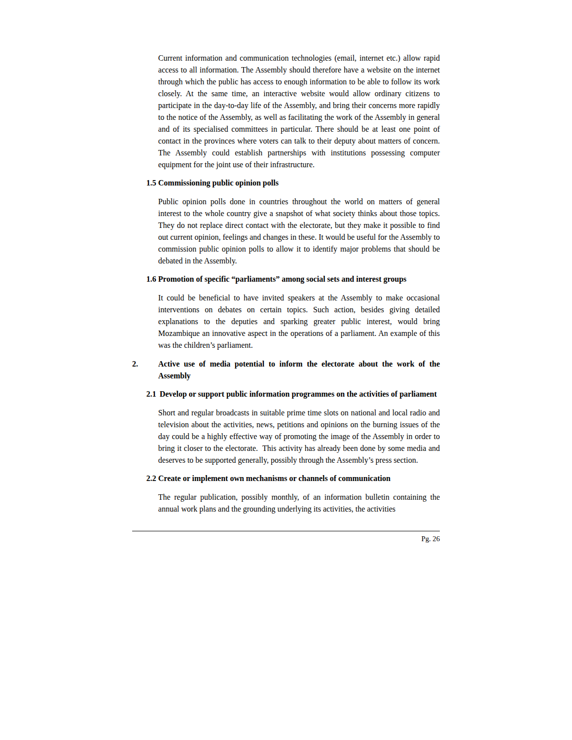Current information and communication technologies (email, internet etc.) allow rapid access to all information. The Assembly should therefore have a website on the internet through which the public has access to enough information to be able to follow its work closely. At the same time, an interactive website would allow ordinary citizens to participate in the day-to-day life of the Assembly, and bring their concerns more rapidly to the notice of the Assembly, as well as facilitating the work of the Assembly in general and of its specialised committees in particular. There should be at least one point of contact in the provinces where voters can talk to their deputy about matters of concern. The Assembly could establish partnerships with institutions possessing computer equipment for the joint use of their infrastructure.
1.5 Commissioning public opinion polls
Public opinion polls done in countries throughout the world on matters of general interest to the whole country give a snapshot of what society thinks about those topics. They do not replace direct contact with the electorate, but they make it possible to find out current opinion, feelings and changes in these. It would be useful for the Assembly to commission public opinion polls to allow it to identify major problems that should be debated in the Assembly.
1.6 Promotion of specific “parliaments” among social sets and interest groups
It could be beneficial to have invited speakers at the Assembly to make occasional interventions on debates on certain topics. Such action, besides giving detailed explanations to the deputies and sparking greater public interest, would bring Mozambique an innovative aspect in the operations of a parliament. An example of this was the children’s parliament.
2.
Active use of media potential to inform the electorate about the work of the Assembly
2.1
Develop or support public information programmes on the activities of parliament
Short and regular broadcasts in suitable prime time slots on national and local radio and television about the activities, news, petitions and opinions on the burning issues of the day could be a highly effective way of promoting the image of the Assembly in order to bring it closer to the electorate. This activity has already been done by some media and deserves to be supported generally, possibly through the Assembly’s press section.
2.2 Create or implement own mechanisms or channels of communication
The regular publication, possibly monthly, of an information bulletin containing the annual work plans and the grounding underlying its activities, the activities
Pg. 26